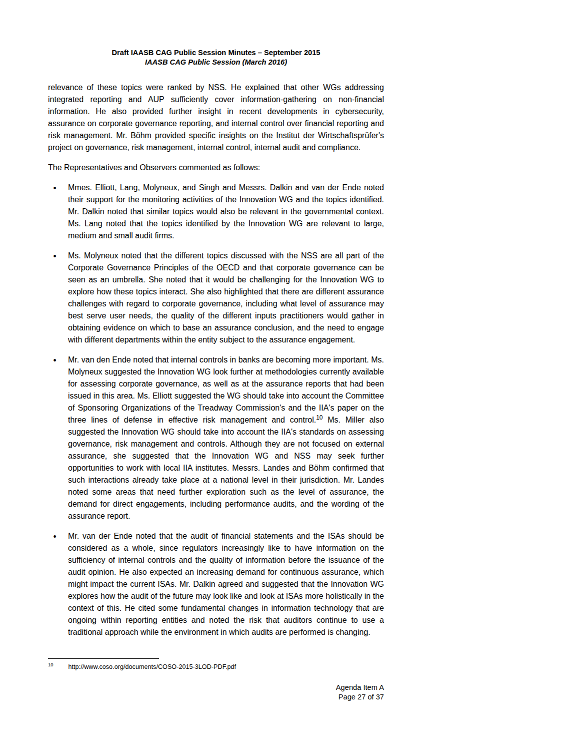Draft IAASB CAG Public Session Minutes – September 2015
IAASB CAG Public Session (March 2016)
relevance of these topics were ranked by NSS. He explained that other WGs addressing integrated reporting and AUP sufficiently cover information-gathering on non-financial information. He also provided further insight in recent developments in cybersecurity, assurance on corporate governance reporting, and internal control over financial reporting and risk management. Mr. Böhm provided specific insights on the Institut der Wirtschaftsprüfer's project on governance, risk management, internal control, internal audit and compliance.
The Representatives and Observers commented as follows:
Mmes. Elliott, Lang, Molyneux, and Singh and Messrs. Dalkin and van der Ende noted their support for the monitoring activities of the Innovation WG and the topics identified. Mr. Dalkin noted that similar topics would also be relevant in the governmental context. Ms. Lang noted that the topics identified by the Innovation WG are relevant to large, medium and small audit firms.
Ms. Molyneux noted that the different topics discussed with the NSS are all part of the Corporate Governance Principles of the OECD and that corporate governance can be seen as an umbrella. She noted that it would be challenging for the Innovation WG to explore how these topics interact. She also highlighted that there are different assurance challenges with regard to corporate governance, including what level of assurance may best serve user needs, the quality of the different inputs practitioners would gather in obtaining evidence on which to base an assurance conclusion, and the need to engage with different departments within the entity subject to the assurance engagement.
Mr. van den Ende noted that internal controls in banks are becoming more important. Ms. Molyneux suggested the Innovation WG look further at methodologies currently available for assessing corporate governance, as well as at the assurance reports that had been issued in this area. Ms. Elliott suggested the WG should take into account the Committee of Sponsoring Organizations of the Treadway Commission's and the IIA's paper on the three lines of defense in effective risk management and control.10 Ms. Miller also suggested the Innovation WG should take into account the IIA's standards on assessing governance, risk management and controls. Although they are not focused on external assurance, she suggested that the Innovation WG and NSS may seek further opportunities to work with local IIA institutes. Messrs. Landes and Böhm confirmed that such interactions already take place at a national level in their jurisdiction. Mr. Landes noted some areas that need further exploration such as the level of assurance, the demand for direct engagements, including performance audits, and the wording of the assurance report.
Mr. van der Ende noted that the audit of financial statements and the ISAs should be considered as a whole, since regulators increasingly like to have information on the sufficiency of internal controls and the quality of information before the issuance of the audit opinion. He also expected an increasing demand for continuous assurance, which might impact the current ISAs. Mr. Dalkin agreed and suggested that the Innovation WG explores how the audit of the future may look like and look at ISAs more holistically in the context of this. He cited some fundamental changes in information technology that are ongoing within reporting entities and noted the risk that auditors continue to use a traditional approach while the environment in which audits are performed is changing.
10http://www.coso.org/documents/COSO-2015-3LOD-PDF.pdf
Agenda Item A
Page 27 of 37